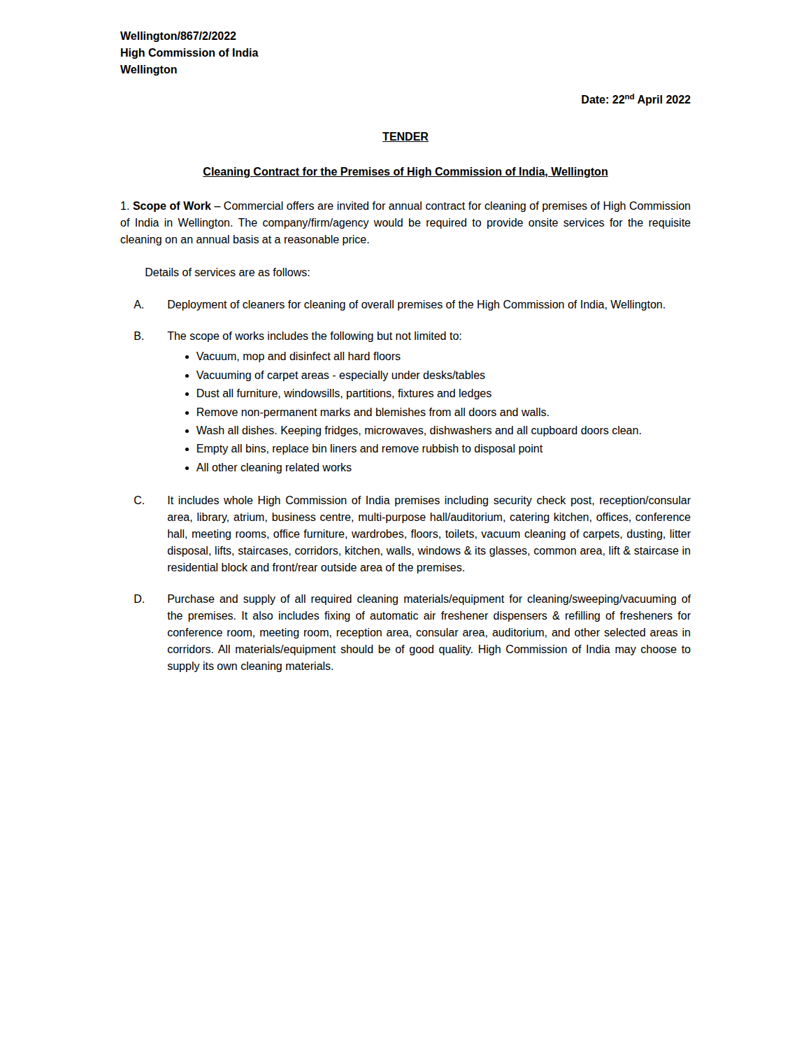Wellington/867/2/2022
High Commission of India
Wellington
Date: 22nd April 2022
TENDER
Cleaning Contract for the Premises of High Commission of India, Wellington
1. Scope of Work – Commercial offers are invited for annual contract for cleaning of premises of High Commission of India in Wellington. The company/firm/agency would be required to provide onsite services for the requisite cleaning on an annual basis at a reasonable price.
Details of services are as follows:
A.
Deployment of cleaners for cleaning of overall premises of the High Commission of India, Wellington.
B.
The scope of works includes the following but not limited to:
Vacuum, mop and disinfect all hard floors
Vacuuming of carpet areas - especially under desks/tables
Dust all furniture, windowsills, partitions, fixtures and ledges
Remove non-permanent marks and blemishes from all doors and walls.
Wash all dishes. Keeping fridges, microwaves, dishwashers and all cupboard doors clean.
Empty all bins, replace bin liners and remove rubbish to disposal point
All other cleaning related works
C.
It includes whole High Commission of India premises including security check post, reception/consular area, library, atrium, business centre, multi-purpose hall/auditorium, catering kitchen, offices, conference hall, meeting rooms, office furniture, wardrobes, floors, toilets, vacuum cleaning of carpets, dusting, litter disposal, lifts, staircases, corridors, kitchen, walls, windows & its glasses, common area, lift & staircase in residential block and front/rear outside area of the premises.
D.
Purchase and supply of all required cleaning materials/equipment for cleaning/sweeping/vacuuming of the premises. It also includes fixing of automatic air freshener dispensers & refilling of fresheners for conference room, meeting room, reception area, consular area, auditorium, and other selected areas in corridors. All materials/equipment should be of good quality. High Commission of India may choose to supply its own cleaning materials.